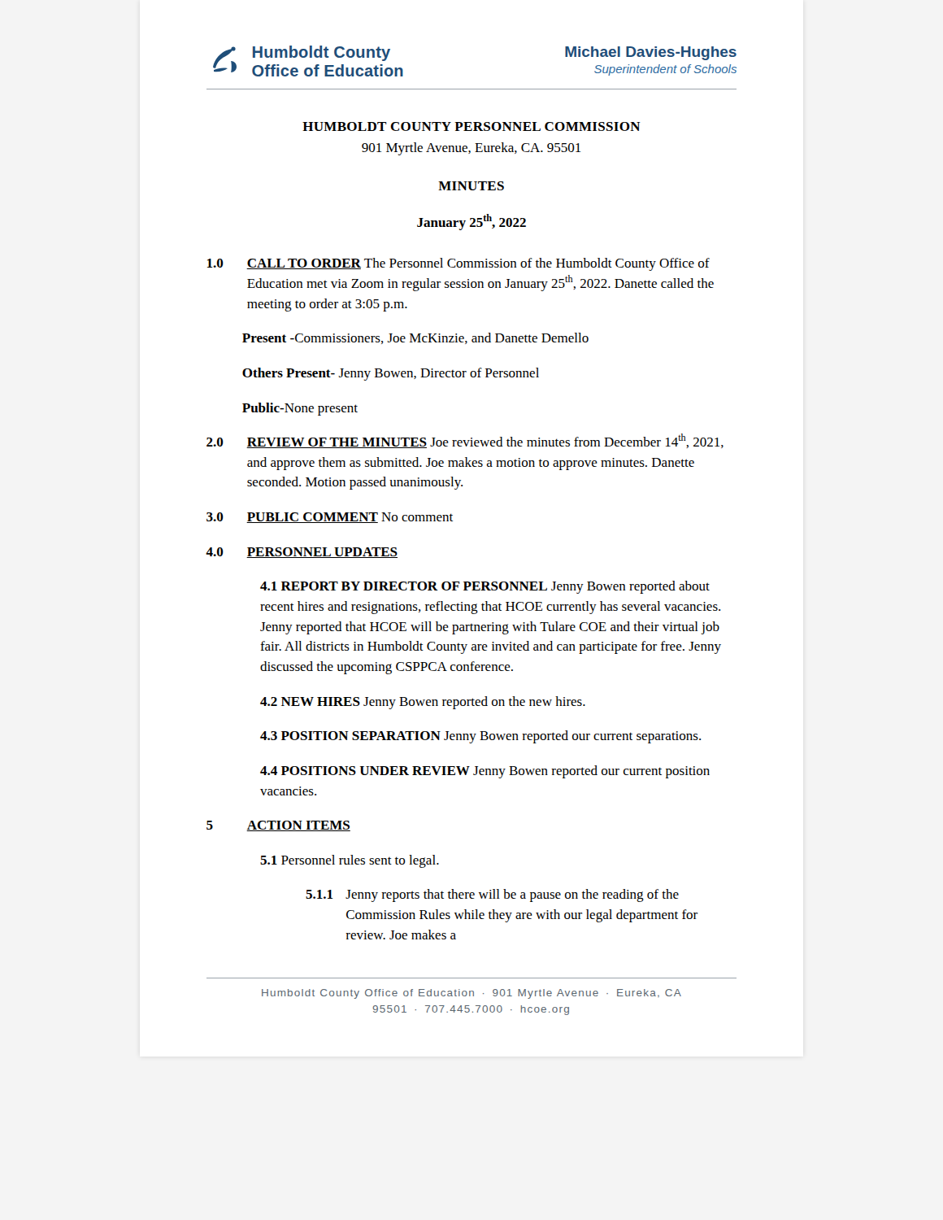Humboldt County
Office of Education
Michael Davies-Hughes
Superintendent of Schools
HUMBOLDT COUNTY PERSONNEL COMMISSION
901 Myrtle Avenue, Eureka, CA. 95501
MINUTES
January 25th, 2022
1.0
CALL TO ORDER The Personnel Commission of the Humboldt County Office of Education met via Zoom in regular session on January 25th, 2022. Danette called the meeting to order at 3:05 p.m.
Present -Commissioners, Joe McKinzie, and Danette Demello
Others Present- Jenny Bowen, Director of Personnel
Public-None present
2.0
REVIEW OF THE MINUTES Joe reviewed the minutes from December 14th, 2021, and approve them as submitted. Joe makes a motion to approve minutes. Danette seconded. Motion passed unanimously.
3.0
PUBLIC COMMENT No comment
4.0
PERSONNEL UPDATES
4.1 REPORT BY DIRECTOR OF PERSONNEL Jenny Bowen reported about recent hires and resignations, reflecting that HCOE currently has several vacancies. Jenny reported that HCOE will be partnering with Tulare COE and their virtual job fair. All districts in Humboldt County are invited and can participate for free. Jenny discussed the upcoming CSPPCA conference.
4.2 NEW HIRES Jenny Bowen reported on the new hires.
4.3 POSITION SEPARATION Jenny Bowen reported our current separations.
4.4 POSITIONS UNDER REVIEW Jenny Bowen reported our current position vacancies.
5
ACTION ITEMS
5.1 Personnel rules sent to legal.
5.1.1
Jenny reports that there will be a pause on the reading of the Commission Rules while they are with our legal department for review. Joe makes a
Humboldt County Office of Education·901 Myrtle Avenue·Eureka, CA 95501·707.445.7000·hcoe.org